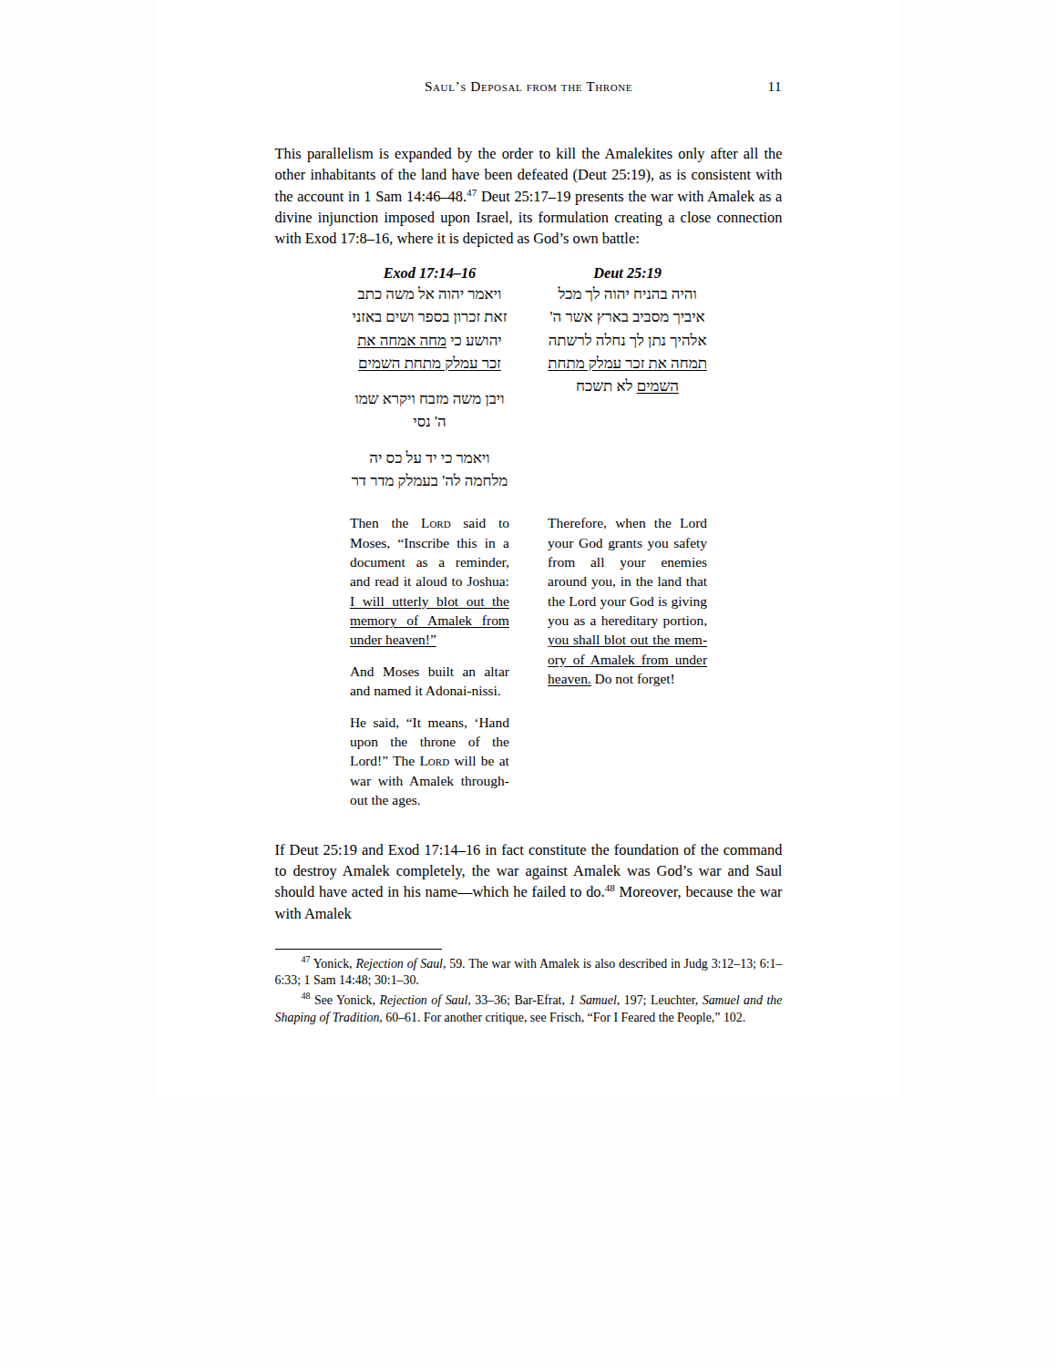Saul’s Deposal from the Throne 11
This parallelism is expanded by the order to kill the Amalekites only after all the other inhabitants of the land have been defeated (Deut 25:19), as is consistent with the account in 1 Sam 14:46–48.47 Deut 25:17–19 presents the war with Amalek as a divine injunction imposed upon Israel, its formulation creating a close connection with Exod 17:8–16, where it is depicted as God’s own battle:
| Exod 17:14–16 | Deut 25:19 |
| ויאמר יהוה אל משה כתב זאת זכרון בספר ושים באזני יהושע כי מחה אמחה את זכר עמלק מתחת השמים ויבן משה מזבח ויקרא שמו ה' נסי ויאמר כי יד על כס יה מלחמה לה' בעמלק מדר דר | והיה בהניח יהוה לך מכל איביך מסביב בארץ אשר ה' אלהיך נתן לך נחלה לרשתה תמחה את זכר עמלק מתחת השמים לא תשכח |
| Then the Lord said to Moses, “Inscribe this in a document as a reminder, and read it aloud to Joshua: I will utterly blot out the memory of Amalek from under heaven!” And Moses built an altar and named it Adonai-nissi. He said, “It means, ‘Hand upon the throne of the Lord!” The Lord will be at war with Amalek throughout the ages. | Therefore, when the Lord your God grants you safety from all your enemies around you, in the land that the Lord your God is giving you as a hereditary portion, you shall blot out the memory of Amalek from under heaven. Do not forget! |
If Deut 25:19 and Exod 17:14–16 in fact constitute the foundation of the command to destroy Amalek completely, the war against Amalek was God’s war and Saul should have acted in his name—which he failed to do.48 Moreover, because the war with Amalek
47 Yonick, Rejection of Saul, 59. The war with Amalek is also described in Judg 3:12–13; 6:1–6:33; 1 Sam 14:48; 30:1–30.
48 See Yonick, Rejection of Saul, 33–36; Bar-Efrat, 1 Samuel, 197; Leuchter, Samuel and the Shaping of Tradition, 60–61. For another critique, see Frisch, “For I Feared the People,” 102.